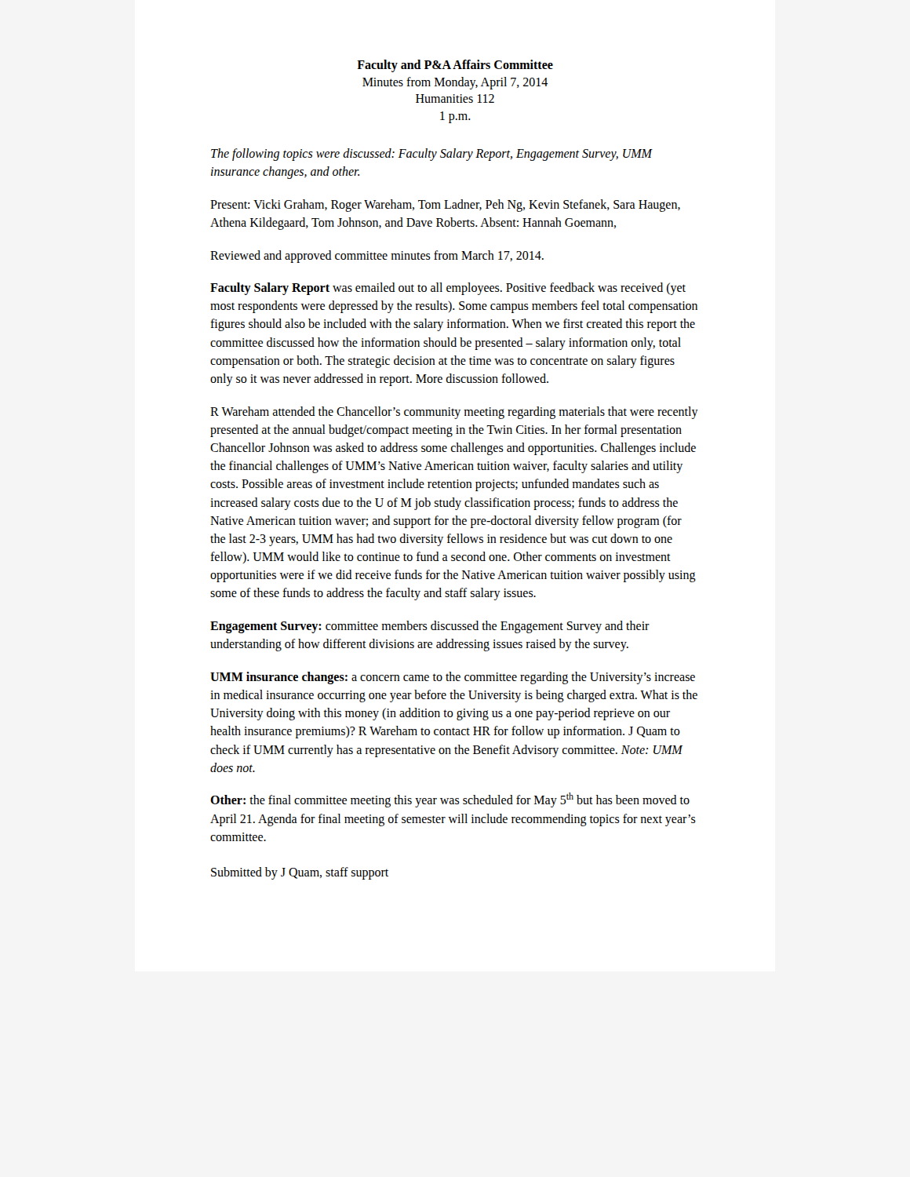Faculty and P&A Affairs Committee
Minutes from Monday, April 7, 2014
Humanities 112
1 p.m.
The following topics were discussed: Faculty Salary Report, Engagement Survey, UMM insurance changes, and other.
Present: Vicki Graham, Roger Wareham, Tom Ladner, Peh Ng, Kevin Stefanek, Sara Haugen, Athena Kildegaard, Tom Johnson, and Dave Roberts. Absent: Hannah Goemann,
Reviewed and approved committee minutes from March 17, 2014.
Faculty Salary Report was emailed out to all employees. Positive feedback was received (yet most respondents were depressed by the results). Some campus members feel total compensation figures should also be included with the salary information. When we first created this report the committee discussed how the information should be presented – salary information only, total compensation or both. The strategic decision at the time was to concentrate on salary figures only so it was never addressed in report. More discussion followed.
R Wareham attended the Chancellor’s community meeting regarding materials that were recently presented at the annual budget/compact meeting in the Twin Cities. In her formal presentation Chancellor Johnson was asked to address some challenges and opportunities. Challenges include the financial challenges of UMM’s Native American tuition waiver, faculty salaries and utility costs. Possible areas of investment include retention projects; unfunded mandates such as increased salary costs due to the U of M job study classification process; funds to address the Native American tuition waver; and support for the pre-doctoral diversity fellow program (for the last 2-3 years, UMM has had two diversity fellows in residence but was cut down to one fellow). UMM would like to continue to fund a second one. Other comments on investment opportunities were if we did receive funds for the Native American tuition waiver possibly using some of these funds to address the faculty and staff salary issues.
Engagement Survey: committee members discussed the Engagement Survey and their understanding of how different divisions are addressing issues raised by the survey.
UMM insurance changes: a concern came to the committee regarding the University’s increase in medical insurance occurring one year before the University is being charged extra. What is the University doing with this money (in addition to giving us a one pay-period reprieve on our health insurance premiums)? R Wareham to contact HR for follow up information. J Quam to check if UMM currently has a representative on the Benefit Advisory committee. Note: UMM does not.
Other: the final committee meeting this year was scheduled for May 5th but has been moved to April 21. Agenda for final meeting of semester will include recommending topics for next year’s committee.
Submitted by J Quam, staff support